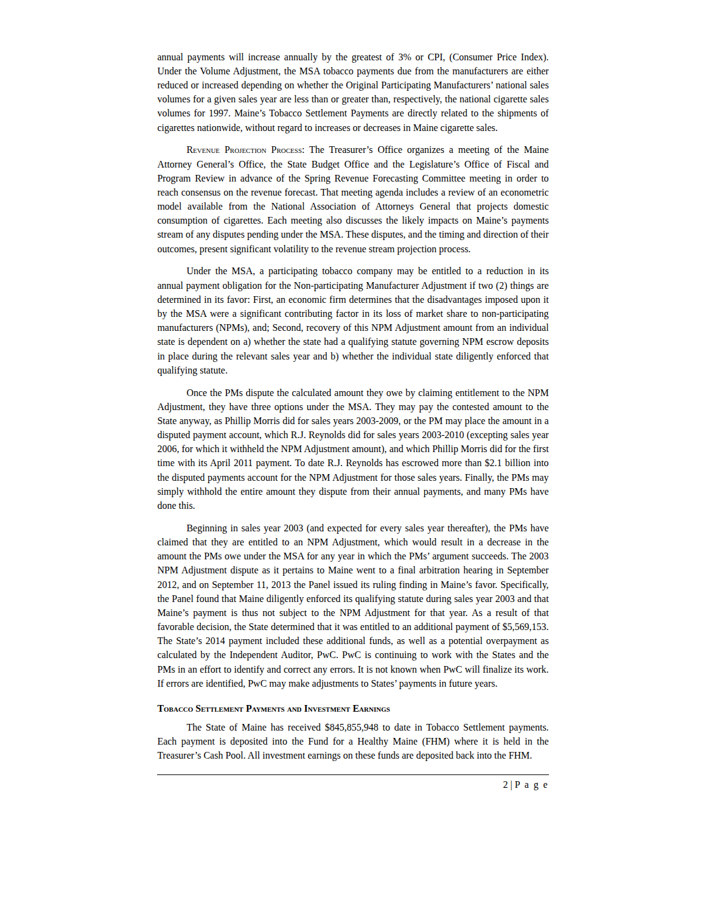annual payments will increase annually by the greatest of 3% or CPI, (Consumer Price Index). Under the Volume Adjustment, the MSA tobacco payments due from the manufacturers are either reduced or increased depending on whether the Original Participating Manufacturers’ national sales volumes for a given sales year are less than or greater than, respectively, the national cigarette sales volumes for 1997. Maine’s Tobacco Settlement Payments are directly related to the shipments of cigarettes nationwide, without regard to increases or decreases in Maine cigarette sales.
Revenue Projection Process: The Treasurer’s Office organizes a meeting of the Maine Attorney General’s Office, the State Budget Office and the Legislature’s Office of Fiscal and Program Review in advance of the Spring Revenue Forecasting Committee meeting in order to reach consensus on the revenue forecast. That meeting agenda includes a review of an econometric model available from the National Association of Attorneys General that projects domestic consumption of cigarettes. Each meeting also discusses the likely impacts on Maine’s payments stream of any disputes pending under the MSA. These disputes, and the timing and direction of their outcomes, present significant volatility to the revenue stream projection process.
Under the MSA, a participating tobacco company may be entitled to a reduction in its annual payment obligation for the Non-participating Manufacturer Adjustment if two (2) things are determined in its favor: First, an economic firm determines that the disadvantages imposed upon it by the MSA were a significant contributing factor in its loss of market share to non-participating manufacturers (NPMs), and; Second, recovery of this NPM Adjustment amount from an individual state is dependent on a) whether the state had a qualifying statute governing NPM escrow deposits in place during the relevant sales year and b) whether the individual state diligently enforced that qualifying statute.
Once the PMs dispute the calculated amount they owe by claiming entitlement to the NPM Adjustment, they have three options under the MSA. They may pay the contested amount to the State anyway, as Phillip Morris did for sales years 2003-2009, or the PM may place the amount in a disputed payment account, which R.J. Reynolds did for sales years 2003-2010 (excepting sales year 2006, for which it withheld the NPM Adjustment amount), and which Phillip Morris did for the first time with its April 2011 payment. To date R.J. Reynolds has escrowed more than $2.1 billion into the disputed payments account for the NPM Adjustment for those sales years. Finally, the PMs may simply withhold the entire amount they dispute from their annual payments, and many PMs have done this.
Beginning in sales year 2003 (and expected for every sales year thereafter), the PMs have claimed that they are entitled to an NPM Adjustment, which would result in a decrease in the amount the PMs owe under the MSA for any year in which the PMs’ argument succeeds. The 2003 NPM Adjustment dispute as it pertains to Maine went to a final arbitration hearing in September 2012, and on September 11, 2013 the Panel issued its ruling finding in Maine’s favor. Specifically, the Panel found that Maine diligently enforced its qualifying statute during sales year 2003 and that Maine’s payment is thus not subject to the NPM Adjustment for that year. As a result of that favorable decision, the State determined that it was entitled to an additional payment of $5,569,153. The State’s 2014 payment included these additional funds, as well as a potential overpayment as calculated by the Independent Auditor, PwC. PwC is continuing to work with the States and the PMs in an effort to identify and correct any errors. It is not known when PwC will finalize its work. If errors are identified, PwC may make adjustments to States’ payments in future years.
Tobacco Settlement Payments and Investment Earnings
The State of Maine has received $845,855,948 to date in Tobacco Settlement payments. Each payment is deposited into the Fund for a Healthy Maine (FHM) where it is held in the Treasurer’s Cash Pool. All investment earnings on these funds are deposited back into the FHM.
2 | P a g e